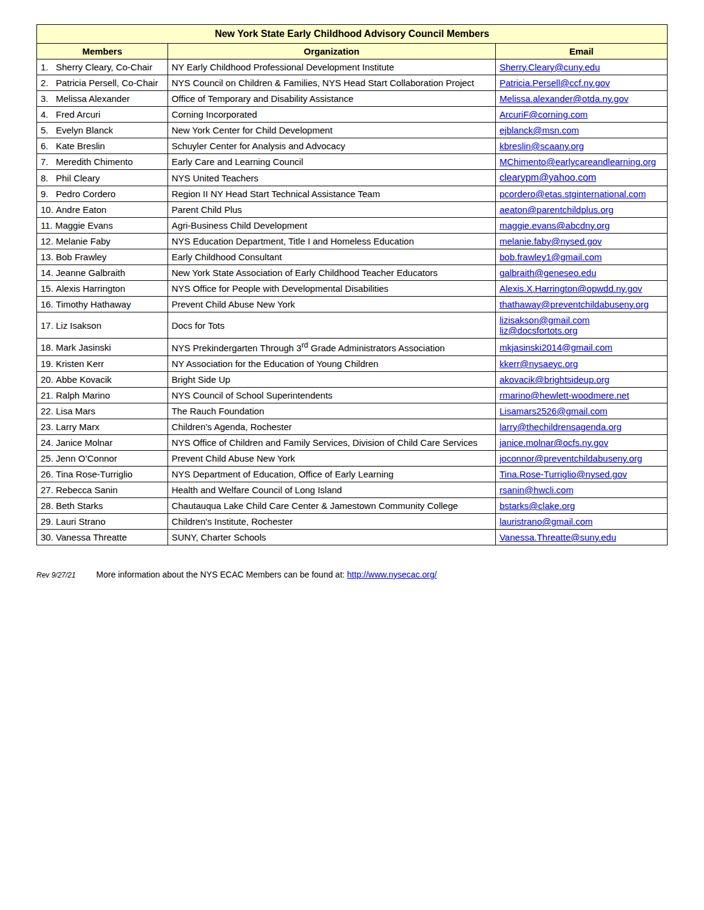New York State Early Childhood Advisory Council Members
| Members | Organization | Email |
| --- | --- | --- |
| 1. Sherry Cleary, Co-Chair | NY Early Childhood Professional Development Institute | Sherry.Cleary@cuny.edu |
| 2. Patricia Persell, Co-Chair | NYS Council on Children & Families, NYS Head Start Collaboration Project | Patricia.Persell@ccf.ny.gov |
| 3. Melissa Alexander | Office of Temporary and Disability Assistance | Melissa.alexander@otda.ny.gov |
| 4. Fred Arcuri | Corning Incorporated | ArcuriF@corning.com |
| 5. Evelyn Blanck | New York Center for Child Development | ejblanck@msn.com |
| 6. Kate Breslin | Schuyler Center for Analysis and Advocacy | kbreslin@scaany.org |
| 7. Meredith Chimento | Early Care and Learning Council | MChimento@earlycareandlearning.org |
| 8. Phil Cleary | NYS United Teachers | clearypm@yahoo.com |
| 9. Pedro Cordero | Region II NY Head Start Technical Assistance Team | pcordero@etas.stginternational.com |
| 10. Andre Eaton | Parent Child Plus | aeaton@parentchildplus.org |
| 11. Maggie Evans | Agri-Business Child Development | maggie.evans@abcdny.org |
| 12. Melanie Faby | NYS Education Department, Title I and Homeless Education | melanie.faby@nysed.gov |
| 13. Bob Frawley | Early Childhood Consultant | bob.frawley1@gmail.com |
| 14. Jeanne Galbraith | New York State Association of Early Childhood Teacher Educators | galbraith@geneseo.edu |
| 15. Alexis Harrington | NYS Office for People with Developmental Disabilities | Alexis.X.Harrington@opwdd.ny.gov |
| 16. Timothy Hathaway | Prevent Child Abuse New York | thathaway@preventchildabuseny.org |
| 17. Liz Isakson | Docs for Tots | lizisakson@gmail.com liz@docsfortots.org |
| 18. Mark Jasinski | NYS Prekindergarten Through 3 rd Grade Administrators Association | mkjasinski2014@gmail.com |
| 19. Kristen Kerr | NY Association for the Education of Young Children | kkerr@nysaeyc.org |
| 20. Abbe Kovacik | Bright Side Up | akovacik@brightsideup.org |
| 21. Ralph Marino | NYS Council of School Superintendents | rmarino@hewlett-woodmere.net |
| 22. Lisa Mars | The Rauch Foundation | Lisamars2526@gmail.com |
| 23. Larry Marx | Children’s Agenda, Rochester | larry@thechildrensagenda.org |
| 24. Janice Molnar | NYS Office of Children and Family Services, Division of Child Care Services | janice.molnar@ocfs.ny.gov |
| 25. Jenn O’Connor | Prevent Child Abuse New York | joconnor@preventchildabuseny.org |
| 26. Tina Rose-Turriglio | NYS Department of Education, Office of Early Learning | Tina.Rose-Turriglio@nysed.gov |
| 27. Rebecca Sanin | Health and Welfare Council of Long Island | rsanin@hwcli.com |
| 28. Beth Starks | Chautauqua Lake Child Care Center & Jamestown Community College | bstarks@clake.org |
| 29. Lauri Strano | Children's Institute, Rochester | lauristrano@gmail.com |
| 30. Vanessa Threatte | SUNY, Charter Schools | Vanessa.Threatte@suny.edu |
Rev 9/27/21 More information about the NYS ECAC Members can be found at: http://www.nysecac.org/